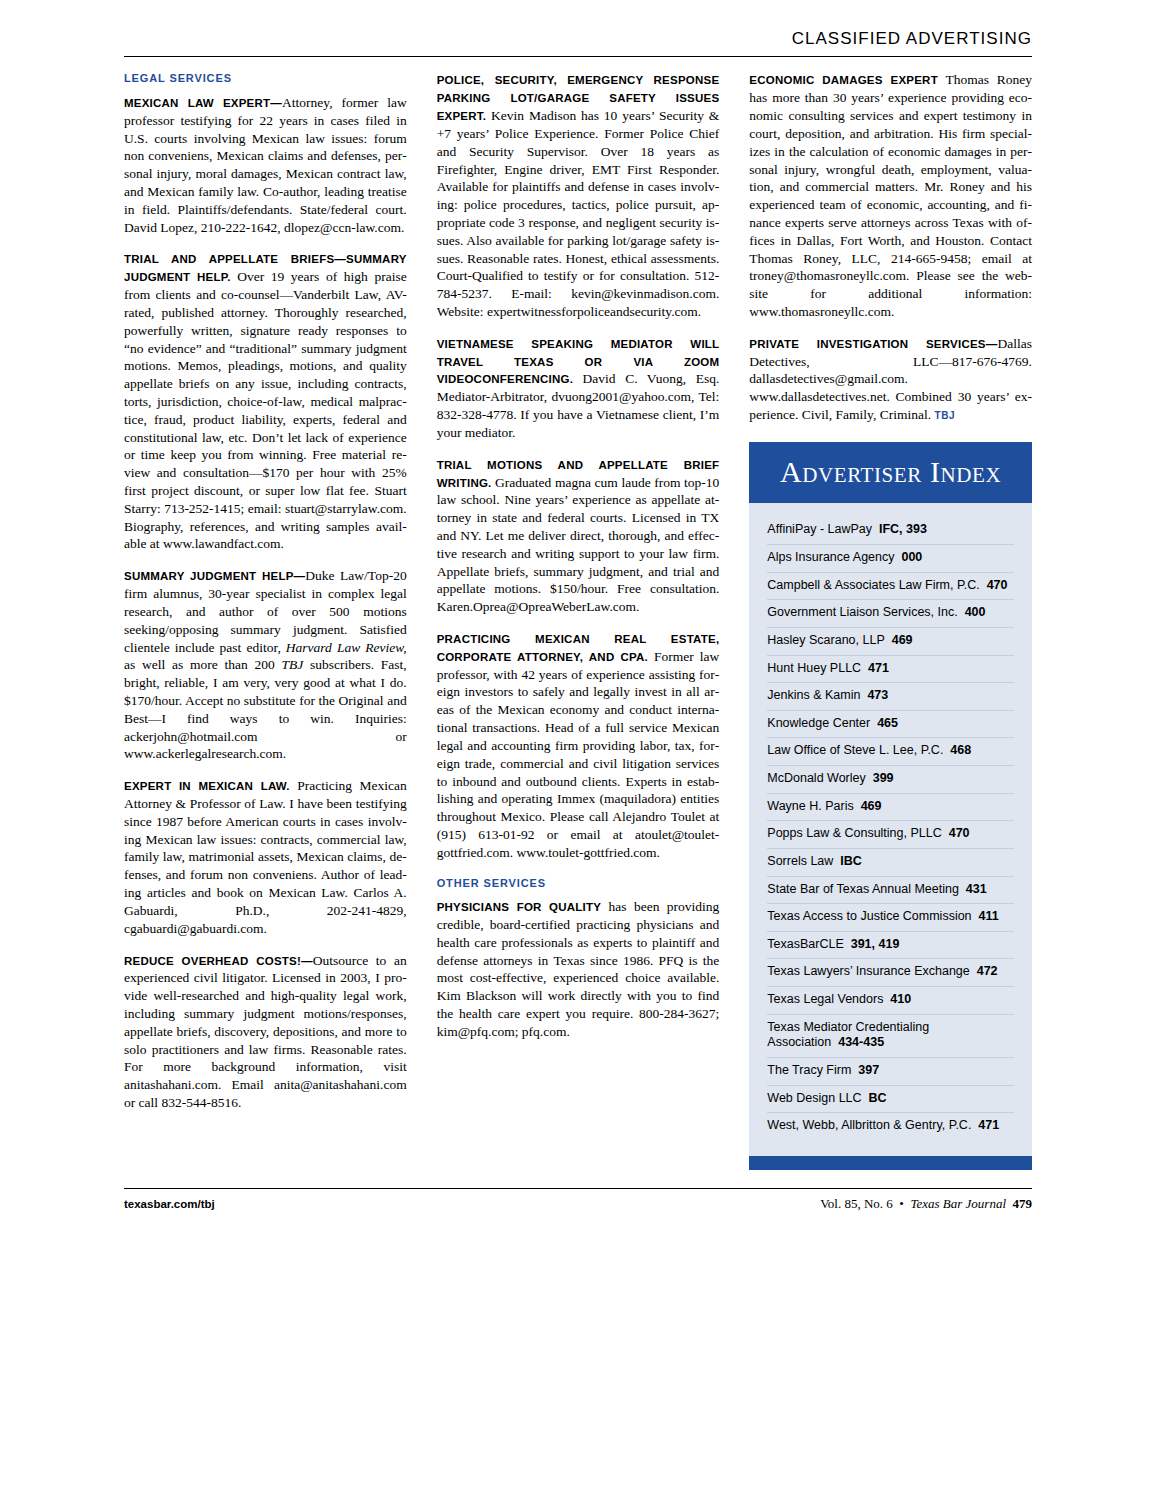CLASSIFIED ADVERTISING
Legal Services
MEXICAN LAW EXPERT—Attorney, former law professor testifying for 22 years in cases filed in U.S. courts involving Mexican law issues: forum non conveniens, Mexican claims and defenses, personal injury, moral damages, Mexican contract law, and Mexican family law. Co-author, leading treatise in field. Plaintiffs/defendants. State/federal court. David Lopez, 210-222-1642, dlopez@ccn-law.com.
TRIAL AND APPELLATE BRIEFS—SUMMARY JUDGMENT HELP. Over 19 years of high praise from clients and co-counsel—Vanderbilt Law, AV-rated, published attorney. Thoroughly researched, powerfully written, signature ready responses to “no evidence” and “traditional” summary judgment motions. Memos, pleadings, motions, and quality appellate briefs on any issue, including contracts, torts, jurisdiction, choice-of-law, medical malpractice, fraud, product liability, experts, federal and constitutional law, etc. Don’t let lack of experience or time keep you from winning. Free material review and consultation—$170 per hour with 25% first project discount, or super low flat fee. Stuart Starry: 713-252-1415; email: stuart@starrylaw.com. Biography, references, and writing samples available at www.lawandfact.com.
SUMMARY JUDGMENT HELP—Duke Law/Top-20 firm alumnus, 30-year specialist in complex legal research, and author of over 500 motions seeking/opposing summary judgment. Satisfied clientele include past editor, Harvard Law Review, as well as more than 200 TBJ subscribers. Fast, bright, reliable, I am very, very good at what I do. $170/hour. Accept no substitute for the Original and Best—I find ways to win. Inquiries: ackerjohn@hotmail.com or www.ackerlegalresearch.com.
EXPERT IN MEXICAN LAW. Practicing Mexican Attorney & Professor of Law. I have been testifying since 1987 before American courts in cases involving Mexican law issues: contracts, commercial law, family law, matrimonial assets, Mexican claims, defenses, and forum non conveniens. Author of leading articles and book on Mexican Law. Carlos A. Gabuardi, Ph.D., 202-241-4829, cgabuardi@gabuardi.com.
REDUCE OVERHEAD COSTS!—Outsource to an experienced civil litigator. Licensed in 2003, I provide well-researched and high-quality legal work, including summary judgment motions/responses, appellate briefs, discovery, depositions, and more to solo practitioners and law firms. Reasonable rates. For more background information, visit anitashahani.com. Email anita@anitashahani.com or call 832-544-8516.
POLICE, SECURITY, EMERGENCY RESPONSE PARKING LOT/GARAGE SAFETY ISSUES EXPERT. Kevin Madison has 10 years’ Security & +7 years’ Police Experience. Former Police Chief and Security Supervisor. Over 18 years as Firefighter, Engine driver, EMT First Responder. Available for plaintiffs and defense in cases involving: police procedures, tactics, police pursuit, appropriate code 3 response, and negligent security issues. Also available for parking lot/garage safety issues. Reasonable rates. Honest, ethical assessments. Court-Qualified to testify or for consultation. 512-784-5237. E-mail: kevin@kevinmadison.com. Website: expertwitnessforpoliceandsecurity.com.
VIETNAMESE SPEAKING MEDIATOR WILL TRAVEL TEXAS OR VIA ZOOM VIDEOCONFERENCING. David C. Vuong, Esq. Mediator-Arbitrator, dvuong2001@yahoo.com, Tel: 832-328-4778. If you have a Vietnamese client, I’m your mediator.
TRIAL MOTIONS AND APPELLATE BRIEF WRITING. Graduated magna cum laude from top-10 law school. Nine years’ experience as appellate attorney in state and federal courts. Licensed in TX and NY. Let me deliver direct, thorough, and effective research and writing support to your law firm. Appellate briefs, summary judgment, and trial and appellate motions. $150/hour. Free consultation. Karen.Oprea@OpreaWeberLaw.com.
PRACTICING MEXICAN REAL ESTATE, CORPORATE ATTORNEY, AND CPA. Former law professor, with 42 years of experience assisting foreign investors to safely and legally invest in all areas of the Mexican economy and conduct international transactions. Head of a full service Mexican legal and accounting firm providing labor, tax, foreign trade, commercial and civil litigation services to inbound and outbound clients. Experts in establishing and operating Immex (maquiladora) entities throughout Mexico. Please call Alejandro Toulet at (915) 613-01-92 or email at atoulet@toulet-gottfried.com. www.toulet-gottfried.com.
Other Services
PHYSICIANS FOR QUALITY has been providing credible, board-certified practicing physicians and health care professionals as experts to plaintiff and defense attorneys in Texas since 1986. PFQ is the most cost-effective, experienced choice available. Kim Blackson will work directly with you to find the health care expert you require. 800-284-3627; kim@pfq.com; pfq.com.
ECONOMIC DAMAGES EXPERT Thomas Roney has more than 30 years’ experience providing economic consulting services and expert testimony in court, deposition, and arbitration. His firm specializes in the calculation of economic damages in personal injury, wrongful death, employment, valuation, and commercial matters. Mr. Roney and his experienced team of economic, accounting, and finance experts serve attorneys across Texas with offices in Dallas, Fort Worth, and Houston. Contact Thomas Roney, LLC, 214-665-9458; email at troney@thomasroneyllc.com. Please see the website for additional information: www.thomasroneyllc.com.
PRIVATE INVESTIGATION SERVICES—Dallas Detectives, LLC—817-676-4769. dallasdetectives@gmail.com. www.dallasdetectives.net. Combined 30 years’ experience. Civil, Family, Criminal. TBJ
Advertiser Index
AffiniPay - LawPay IFC, 393
Alps Insurance Agency 000
Campbell & Associates Law Firm, P.C. 470
Government Liaison Services, Inc. 400
Hasley Scarano, LLP 469
Hunt Huey PLLC 471
Jenkins & Kamin 473
Knowledge Center 465
Law Office of Steve L. Lee, P.C. 468
McDonald Worley 399
Wayne H. Paris 469
Popps Law & Consulting, PLLC 470
Sorrels Law IBC
State Bar of Texas Annual Meeting 431
Texas Access to Justice Commission 411
TexasBarCLE 391, 419
Texas Lawyers’ Insurance Exchange 472
Texas Legal Vendors 410
Texas Mediator Credentialing Association 434-435
The Tracy Firm 397
Web Design LLC BC
West, Webb, Allbritton & Gentry, P.C. 471
texasbar.com/tbj
Vol. 85, No. 6 • Texas Bar Journal 479